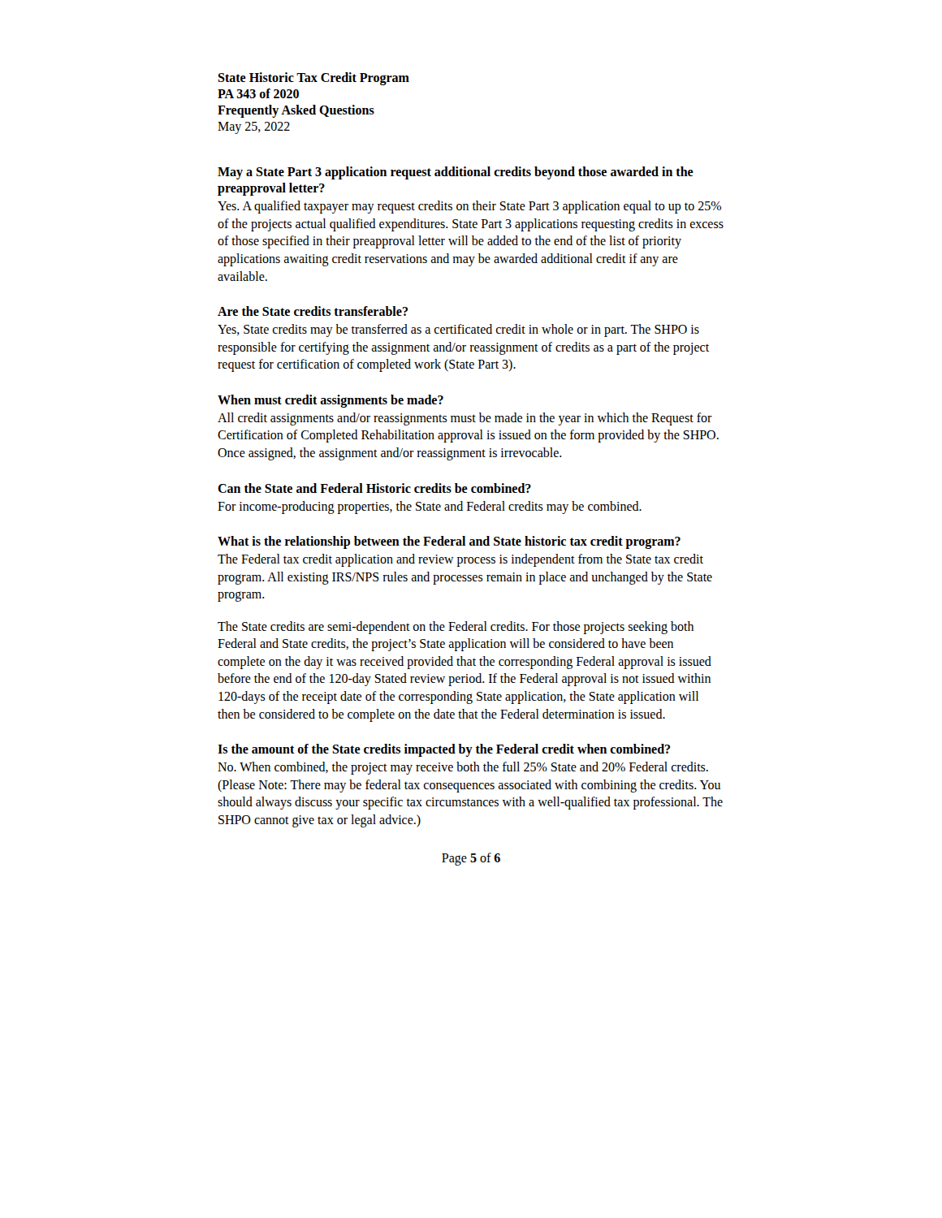State Historic Tax Credit Program
PA 343 of 2020
Frequently Asked Questions
May 25, 2022
May a State Part 3 application request additional credits beyond those awarded in the preapproval letter?
Yes. A qualified taxpayer may request credits on their State Part 3 application equal to up to 25% of the projects actual qualified expenditures. State Part 3 applications requesting credits in excess of those specified in their preapproval letter will be added to the end of the list of priority applications awaiting credit reservations and may be awarded additional credit if any are available.
Are the State credits transferable?
Yes, State credits may be transferred as a certificated credit in whole or in part. The SHPO is responsible for certifying the assignment and/or reassignment of credits as a part of the project request for certification of completed work (State Part 3).
When must credit assignments be made?
All credit assignments and/or reassignments must be made in the year in which the Request for Certification of Completed Rehabilitation approval is issued on the form provided by the SHPO. Once assigned, the assignment and/or reassignment is irrevocable.
Can the State and Federal Historic credits be combined?
For income-producing properties, the State and Federal credits may be combined.
What is the relationship between the Federal and State historic tax credit program?
The Federal tax credit application and review process is independent from the State tax credit program. All existing IRS/NPS rules and processes remain in place and unchanged by the State program.
The State credits are semi-dependent on the Federal credits. For those projects seeking both Federal and State credits, the project’s State application will be considered to have been complete on the day it was received provided that the corresponding Federal approval is issued before the end of the 120-day Stated review period. If the Federal approval is not issued within 120-days of the receipt date of the corresponding State application, the State application will then be considered to be complete on the date that the Federal determination is issued.
Is the amount of the State credits impacted by the Federal credit when combined?
No. When combined, the project may receive both the full 25% State and 20% Federal credits. (Please Note: There may be federal tax consequences associated with combining the credits. You should always discuss your specific tax circumstances with a well-qualified tax professional. The SHPO cannot give tax or legal advice.)
Page 5 of 6